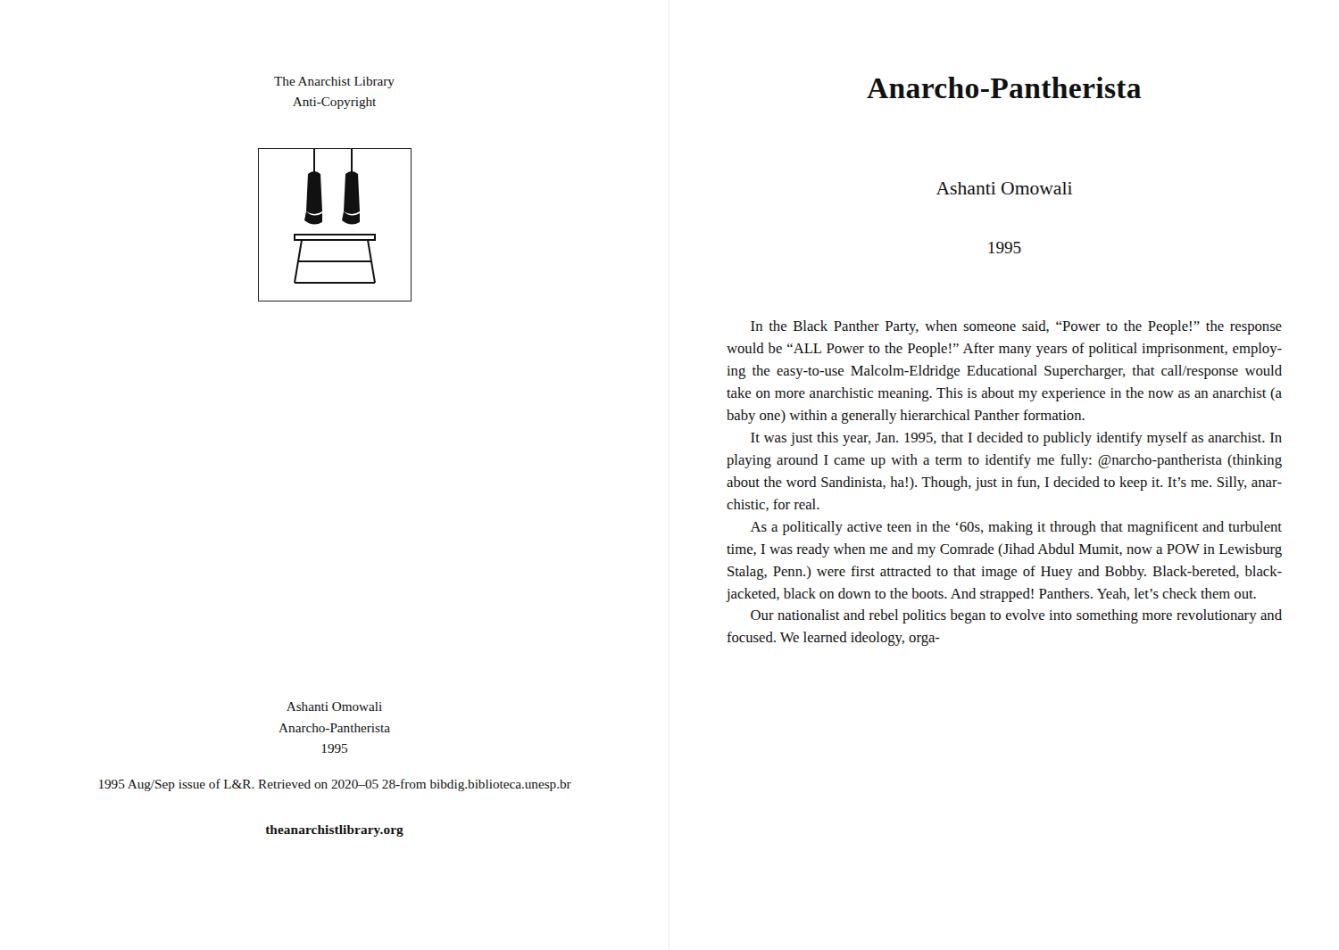The Anarchist Library
Anti-Copyright
Ashanti Omowali
Anarcho-Pantherista
1995
1995 Aug/Sep issue of L&R. Retrieved on 2020–05 28-from bibdig.biblioteca.unesp.br
theanarchistlibrary.org
Anarcho-Pantherista
Ashanti Omowali
1995
In the Black Panther Party, when someone said, “Power to the People!” the response would be “ALL Power to the People!” After many years of political imprisonment, employing the easy-to-use Malcolm-Eldridge Educational Supercharger, that call/response would take on more anarchistic meaning. This is about my experience in the now as an anarchist (a baby one) within a generally hierarchical Panther formation.
It was just this year, Jan. 1995, that I decided to publicly identify myself as anarchist. In playing around I came up with a term to identify me fully: @narcho-pantherista (thinking about the word Sandinista, ha!). Though, just in fun, I decided to keep it. It’s me. Silly, anarchistic, for real.
As a politically active teen in the ‘60s, making it through that magnificent and turbulent time, I was ready when me and my Comrade (Jihad Abdul Mumit, now a POW in Lewisburg Stalag, Penn.) were first attracted to that image of Huey and Bobby. Black-bereted, black-jacketed, black on down to the boots. And strapped! Panthers. Yeah, let’s check them out.
Our nationalist and rebel politics began to evolve into something more revolutionary and focused. We learned ideology, orga-